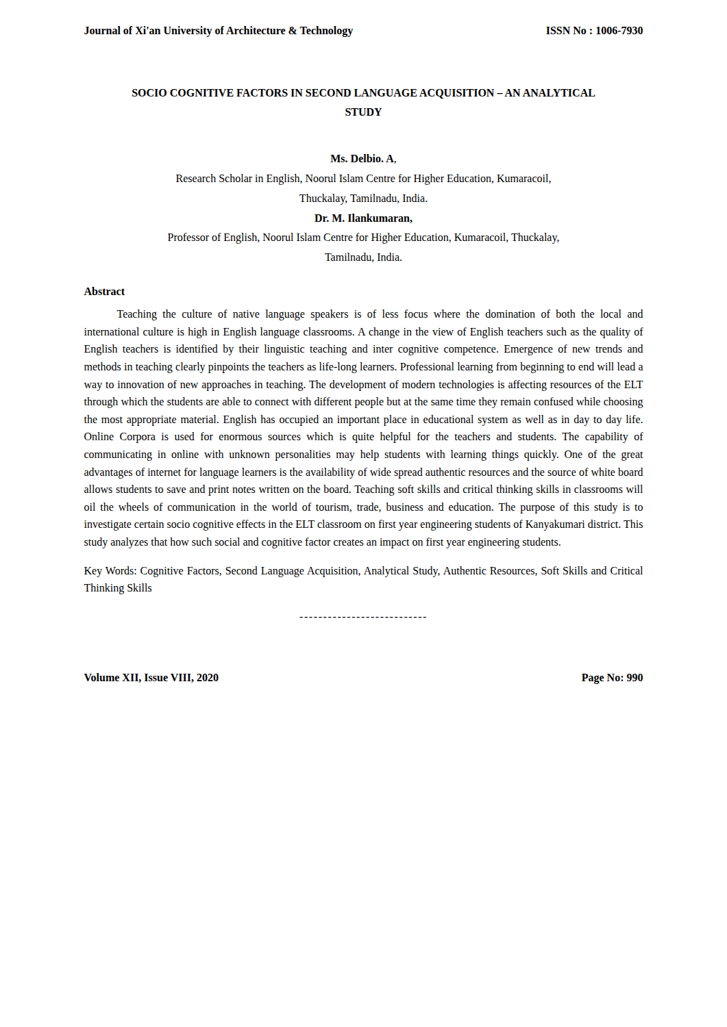Journal of Xi'an University of Architecture & Technology
ISSN No : 1006-7930
Socio Cognitive Factors in Second Language Acquisition – An Analytical Study
Ms. Delbio. A,
Research Scholar in English, Noorul Islam Centre for Higher Education, Kumaracoil,
Thuckalay, Tamilnadu, India.
Dr. M. Ilankumaran,
Professor of English, Noorul Islam Centre for Higher Education, Kumaracoil, Thuckalay,
Tamilnadu, India.
Abstract
Teaching the culture of native language speakers is of less focus where the domination of both the local and international culture is high in English language classrooms. A change in the view of English teachers such as the quality of English teachers is identified by their linguistic teaching and inter cognitive competence. Emergence of new trends and methods in teaching clearly pinpoints the teachers as life-long learners. Professional learning from beginning to end will lead a way to innovation of new approaches in teaching. The development of modern technologies is affecting resources of the ELT through which the students are able to connect with different people but at the same time they remain confused while choosing the most appropriate material. English has occupied an important place in educational system as well as in day to day life. Online Corpora is used for enormous sources which is quite helpful for the teachers and students. The capability of communicating in online with unknown personalities may help students with learning things quickly. One of the great advantages of internet for language learners is the availability of wide spread authentic resources and the source of white board allows students to save and print notes written on the board. Teaching soft skills and critical thinking skills in classrooms will oil the wheels of communication in the world of tourism, trade, business and education. The purpose of this study is to investigate certain socio cognitive effects in the ELT classroom on first year engineering students of Kanyakumari district. This study analyzes that how such social and cognitive factor creates an impact on first year engineering students.
Key Words: Cognitive Factors, Second Language Acquisition, Analytical Study, Authentic Resources, Soft Skills and Critical Thinking Skills
---------------------------
Volume XII, Issue VIII, 2020
Page No: 990